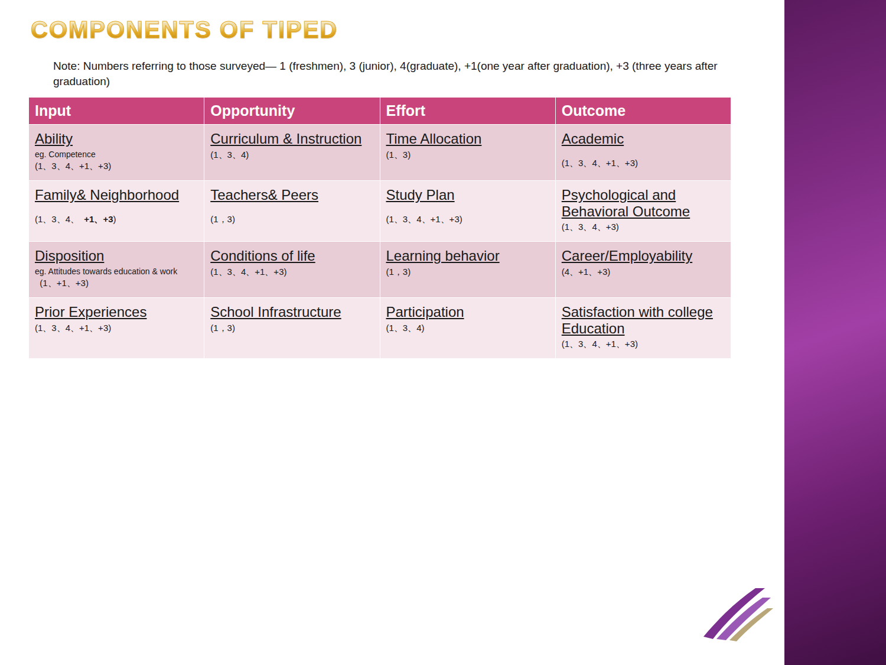Components of TIPED
Note: Numbers referring to those surveyed— 1 (freshmen), 3 (junior), 4(graduate), +1(one year after graduation), +3 (three years after graduation)
| Input | Opportunity | Effort | Outcome |
| --- | --- | --- | --- |
| Ability eg. Competence (1、3、4、+1、+3) | Curriculum & Instruction (1、3、4) | Time Allocation (1、3) | Academic (1、3、4、+1、+3) |
| Family& Neighborhood (1、3、4、 +1、+3 ) | Teachers& Peers (1，3) | Study Plan (1、3、4、+1、+3) | Psychological and Behavioral Outcome (1、3、4、+3) |
| Disposition eg. Attitudes towards education & work (1、+1、+3) | Conditions of life (1、3、4、+1、+3) | Learning behavior (1，3) | Career/Employability (4、+1、+3) |
| Prior Experiences (1、3、4、+1、+3) | School Infrastructure (1，3) | Participation (1、3、4) | Satisfaction with college Education (1、3、4、+1、+3) |